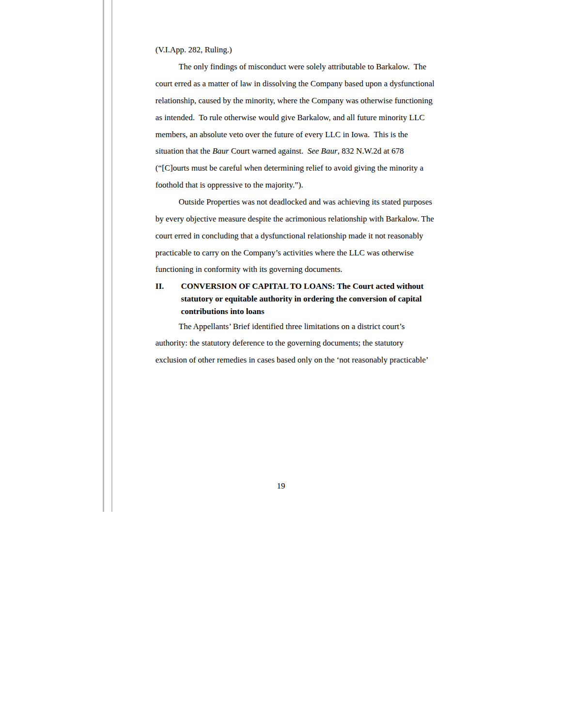(V.I.App. 282, Ruling.)
The only findings of misconduct were solely attributable to Barkalow. The court erred as a matter of law in dissolving the Company based upon a dysfunctional relationship, caused by the minority, where the Company was otherwise functioning as intended. To rule otherwise would give Barkalow, and all future minority LLC members, an absolute veto over the future of every LLC in Iowa. This is the situation that the Baur Court warned against. See Baur, 832 N.W.2d at 678 (“[C]ourts must be careful when determining relief to avoid giving the minority a foothold that is oppressive to the majority.”).
Outside Properties was not deadlocked and was achieving its stated purposes by every objective measure despite the acrimonious relationship with Barkalow. The court erred in concluding that a dysfunctional relationship made it not reasonably practicable to carry on the Company’s activities where the LLC was otherwise functioning in conformity with its governing documents.
II. CONVERSION OF CAPITAL TO LOANS: The Court acted without statutory or equitable authority in ordering the conversion of capital contributions into loans
The Appellants’ Brief identified three limitations on a district court’s authority: the statutory deference to the governing documents; the statutory exclusion of other remedies in cases based only on the ‘not reasonably practicable’
19